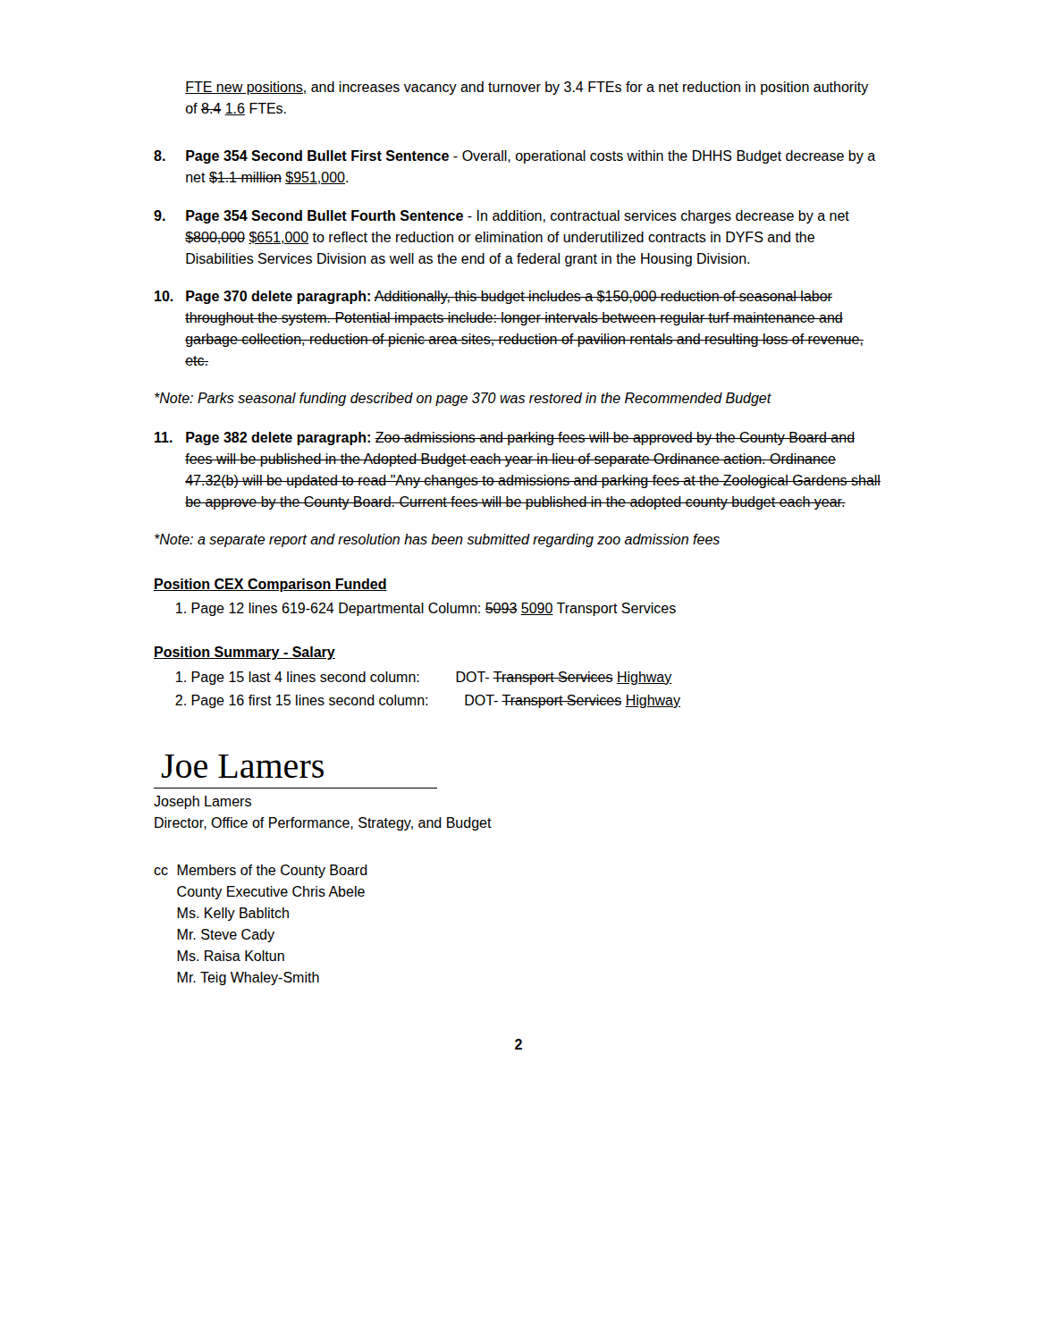FTE new positions, and increases vacancy and turnover by 3.4 FTEs for a net reduction in position authority of 8.4 1.6 FTEs.
8. Page 354 Second Bullet First Sentence - Overall, operational costs within the DHHS Budget decrease by a net $1.1 million $951,000.
9. Page 354 Second Bullet Fourth Sentence - In addition, contractual services charges decrease by a net $800,000 $651,000 to reflect the reduction or elimination of underutilized contracts in DYFS and the Disabilities Services Division as well as the end of a federal grant in the Housing Division.
10. Page 370 delete paragraph: Additionally, this budget includes a $150,000 reduction of seasonal labor throughout the system. Potential impacts include: longer intervals between regular turf maintenance and garbage collection, reduction of picnic area sites, reduction of pavilion rentals and resulting loss of revenue, etc.
*Note: Parks seasonal funding described on page 370 was restored in the Recommended Budget
11. Page 382 delete paragraph: Zoo admissions and parking fees will be approved by the County Board and fees will be published in the Adopted Budget each year in lieu of separate Ordinance action. Ordinance 47.32(b) will be updated to read "Any changes to admissions and parking fees at the Zoological Gardens shall be approve by the County Board. Current fees will be published in the adopted county budget each year.
*Note: a separate report and resolution has been submitted regarding zoo admission fees
Position CEX Comparison Funded
Page 12 lines 619-624 Departmental Column: 5093 5090 Transport Services
Position Summary - Salary
Page 15 last 4 lines second column: DOT- Transport Services Highway
Page 16 first 15 lines second column: DOT- Transport Services Highway
Joe Lamers
Joseph Lamers
Director, Office of Performance, Strategy, and Budget
cc
Members of the County Board
County Executive Chris Abele
Ms. Kelly Bablitch
Mr. Steve Cady
Ms. Raisa Koltun
Mr. Teig Whaley-Smith
2